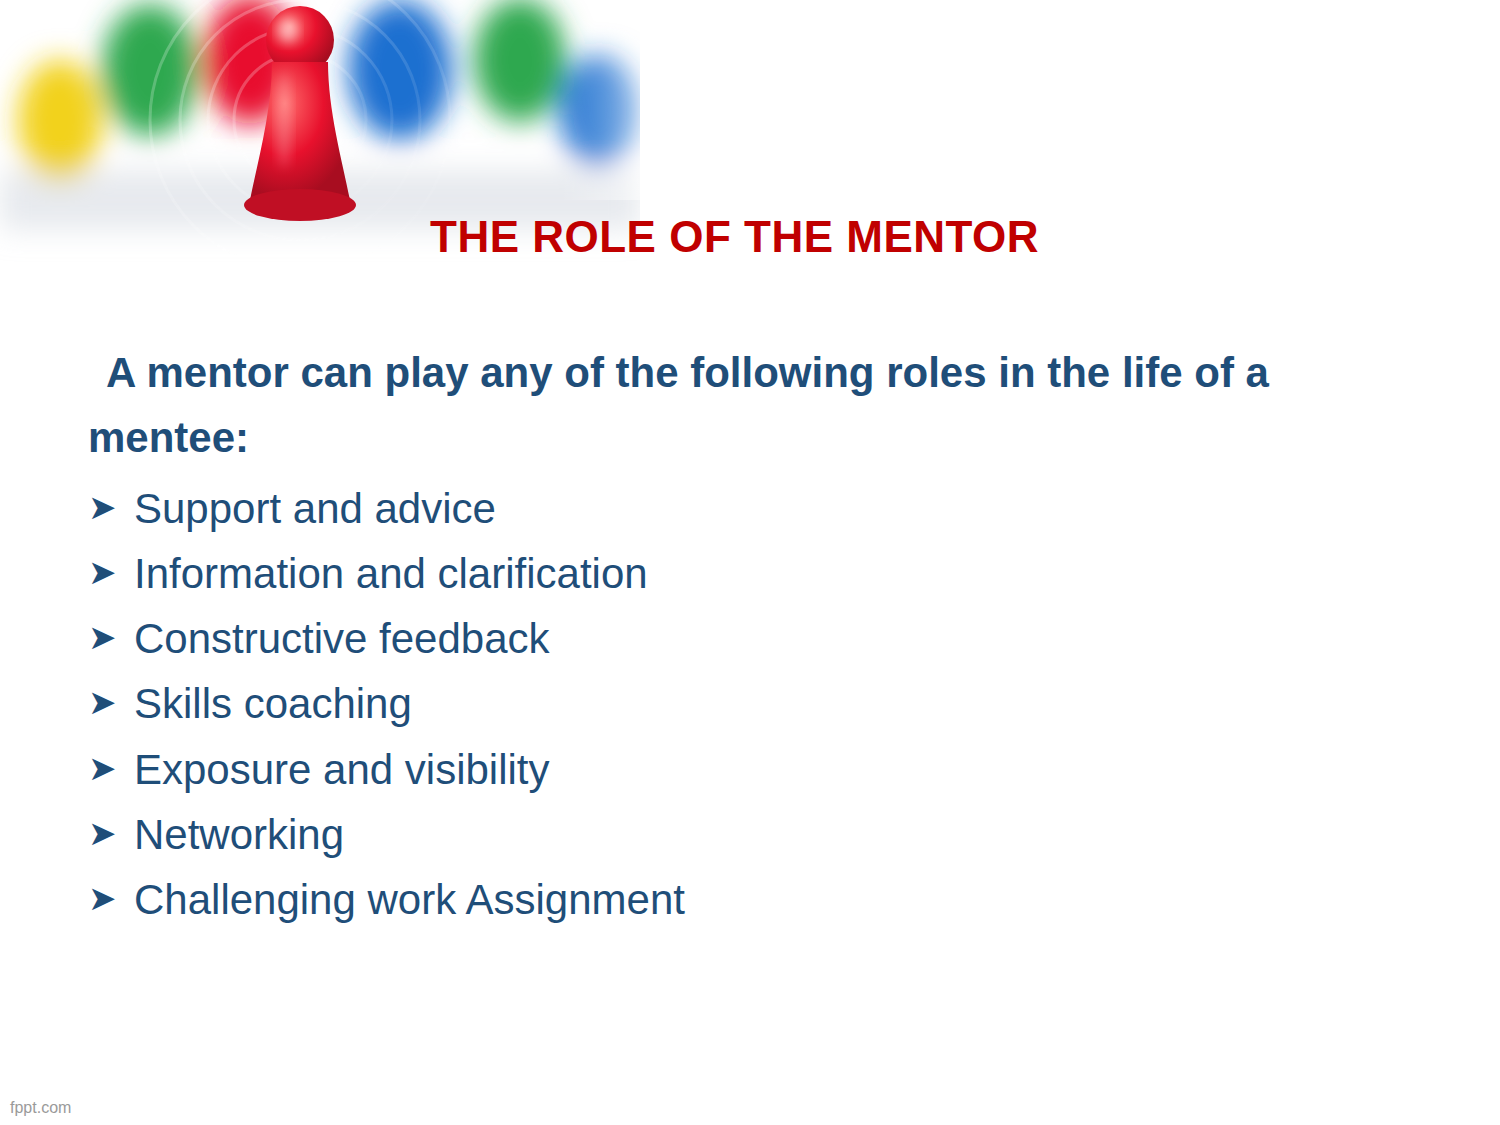THE ROLE OF THE MENTOR
A mentor can play any of the following roles in the life of a mentee:
Support and advice
Information and clarification
Constructive feedback
Skills coaching
Exposure and visibility
Networking
Challenging work Assignment
fppt.com